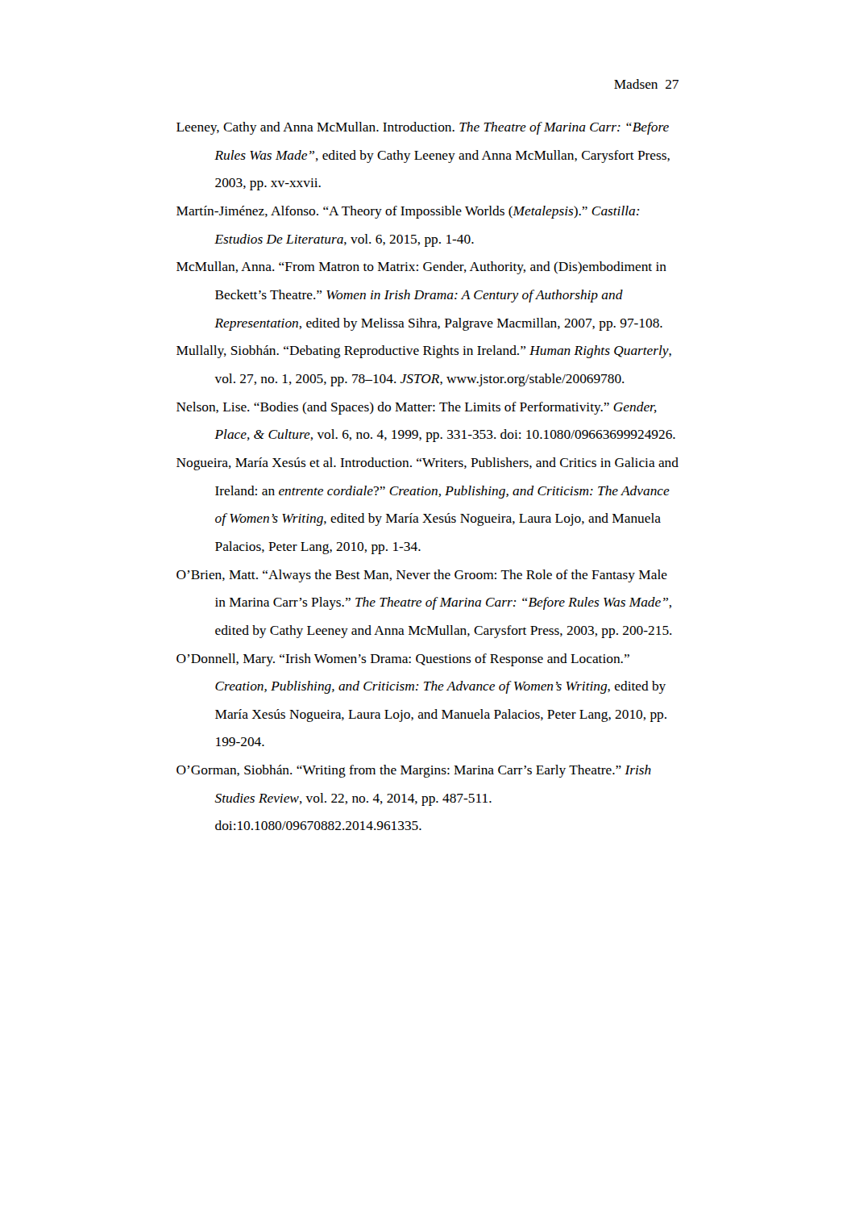Madsen 27
Leeney, Cathy and Anna McMullan. Introduction. The Theatre of Marina Carr: “Before Rules Was Made”, edited by Cathy Leeney and Anna McMullan, Carysfort Press, 2003, pp. xv-xxvii.
Martín-Jiménez, Alfonso. “A Theory of Impossible Worlds (Metalepsis).” Castilla: Estudios De Literatura, vol. 6, 2015, pp. 1-40.
McMullan, Anna. “From Matron to Matrix: Gender, Authority, and (Dis)embodiment in Beckett’s Theatre.” Women in Irish Drama: A Century of Authorship and Representation, edited by Melissa Sihra, Palgrave Macmillan, 2007, pp. 97-108.
Mullally, Siobhán. “Debating Reproductive Rights in Ireland.” Human Rights Quarterly, vol. 27, no. 1, 2005, pp. 78–104. JSTOR, www.jstor.org/stable/20069780.
Nelson, Lise. “Bodies (and Spaces) do Matter: The Limits of Performativity.” Gender, Place, & Culture, vol. 6, no. 4, 1999, pp. 331-353. doi: 10.1080/09663699924926.
Nogueira, María Xesús et al. Introduction. “Writers, Publishers, and Critics in Galicia and Ireland: an entrente cordiale?” Creation, Publishing, and Criticism: The Advance of Women’s Writing, edited by María Xesús Nogueira, Laura Lojo, and Manuela Palacios, Peter Lang, 2010, pp. 1-34.
O’Brien, Matt. “Always the Best Man, Never the Groom: The Role of the Fantasy Male in Marina Carr’s Plays.” The Theatre of Marina Carr: “Before Rules Was Made”, edited by Cathy Leeney and Anna McMullan, Carysfort Press, 2003, pp. 200-215.
O’Donnell, Mary. “Irish Women’s Drama: Questions of Response and Location.” Creation, Publishing, and Criticism: The Advance of Women’s Writing, edited by María Xesús Nogueira, Laura Lojo, and Manuela Palacios, Peter Lang, 2010, pp. 199-204.
O’Gorman, Siobhán. “Writing from the Margins: Marina Carr’s Early Theatre.” Irish Studies Review, vol. 22, no. 4, 2014, pp. 487-511. doi:10.1080/09670882.2014.961335.